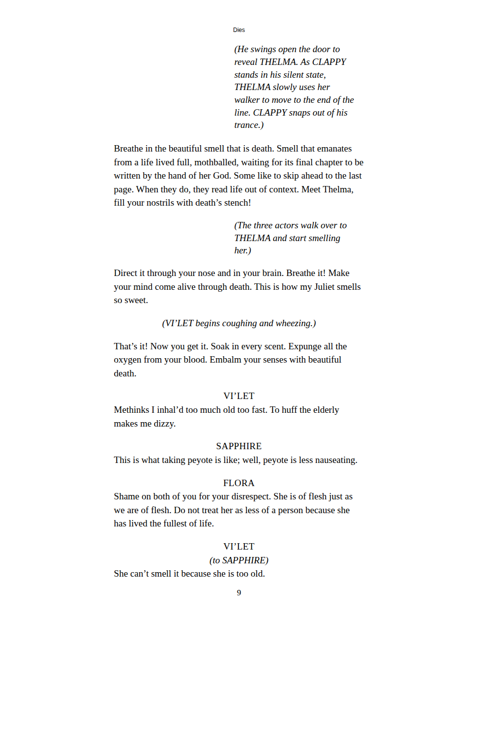Dies
(He swings open the door to reveal THELMA. As CLAPPY stands in his silent state, THELMA slowly uses her walker to move to the end of the line. CLAPPY snaps out of his trance.)
Breathe in the beautiful smell that is death. Smell that emanates from a life lived full, mothballed, waiting for its final chapter to be written by the hand of her God. Some like to skip ahead to the last page. When they do, they read life out of context. Meet Thelma, fill your nostrils with death’s stench!
(The three actors walk over to THELMA and start smelling her.)
Direct it through your nose and in your brain. Breathe it! Make your mind come alive through death. This is how my Juliet smells so sweet.
(VI’LET begins coughing and wheezing.)
That’s it! Now you get it. Soak in every scent. Expunge all the oxygen from your blood. Embalm your senses with beautiful death.
VI’LET
Methinks I inhal’d too much old too fast. To huff the elderly makes me dizzy.
SAPPHIRE
This is what taking peyote is like; well, peyote is less nauseating.
FLORA
Shame on both of you for your disrespect. She is of flesh just as we are of flesh. Do not treat her as less of a person because she has lived the fullest of life.
VI’LET
(to SAPPHIRE)
She can’t smell it because she is too old.
9